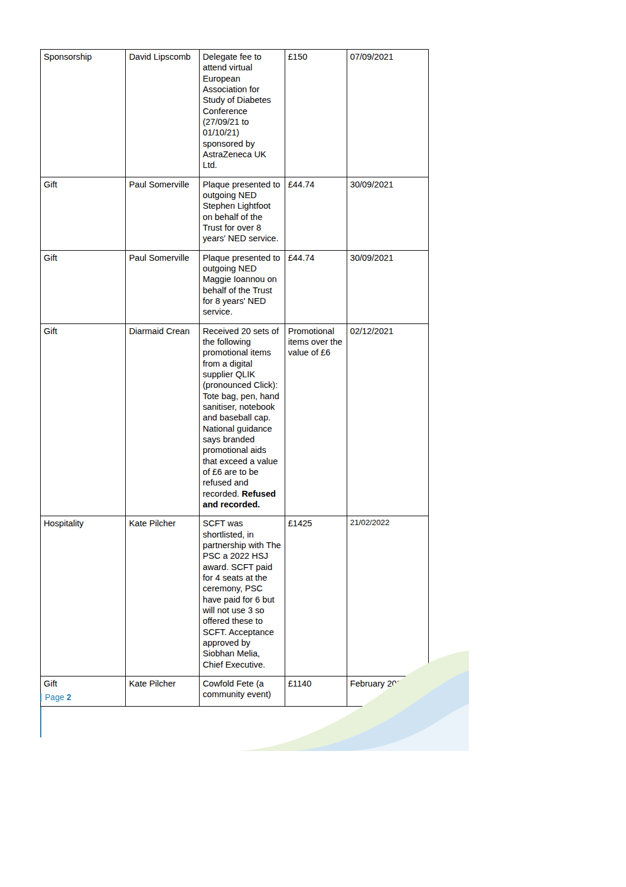| Sponsorship | David Lipscomb | Delegate fee to attend virtual European Association for Study of Diabetes Conference (27/09/21 to 01/10/21) sponsored by AstraZeneca UK Ltd. | £150 | 07/09/2021 |
| Gift | Paul Somerville | Plaque presented to outgoing NED Stephen Lightfoot on behalf of the Trust for over 8 years' NED service. | £44.74 | 30/09/2021 |
| Gift | Paul Somerville | Plaque presented to outgoing NED Maggie Ioannou on behalf of the Trust for 8 years' NED service. | £44.74 | 30/09/2021 |
| Gift | Diarmaid Crean | Received 20 sets of the following promotional items from a digital supplier QLIK (pronounced Click): Tote bag, pen, hand sanitiser, notebook and baseball cap. National guidance says branded promotional aids that exceed a value of £6 are to be refused and recorded. Refused and recorded. | Promotional items over the value of £6 | 02/12/2021 |
| Hospitality | Kate Pilcher | SCFT was shortlisted, in partnership with The PSC a 2022 HSJ award. SCFT paid for 4 seats at the ceremony, PSC have paid for 6 but will not use 3 so offered these to SCFT. Acceptance approved by Siobhan Melia, Chief Executive. | £1425 | 21/02/2022 |
| Gift | Kate Pilcher | Cowfold Fete (a community event) | £1140 | February 2022 |
Page 2